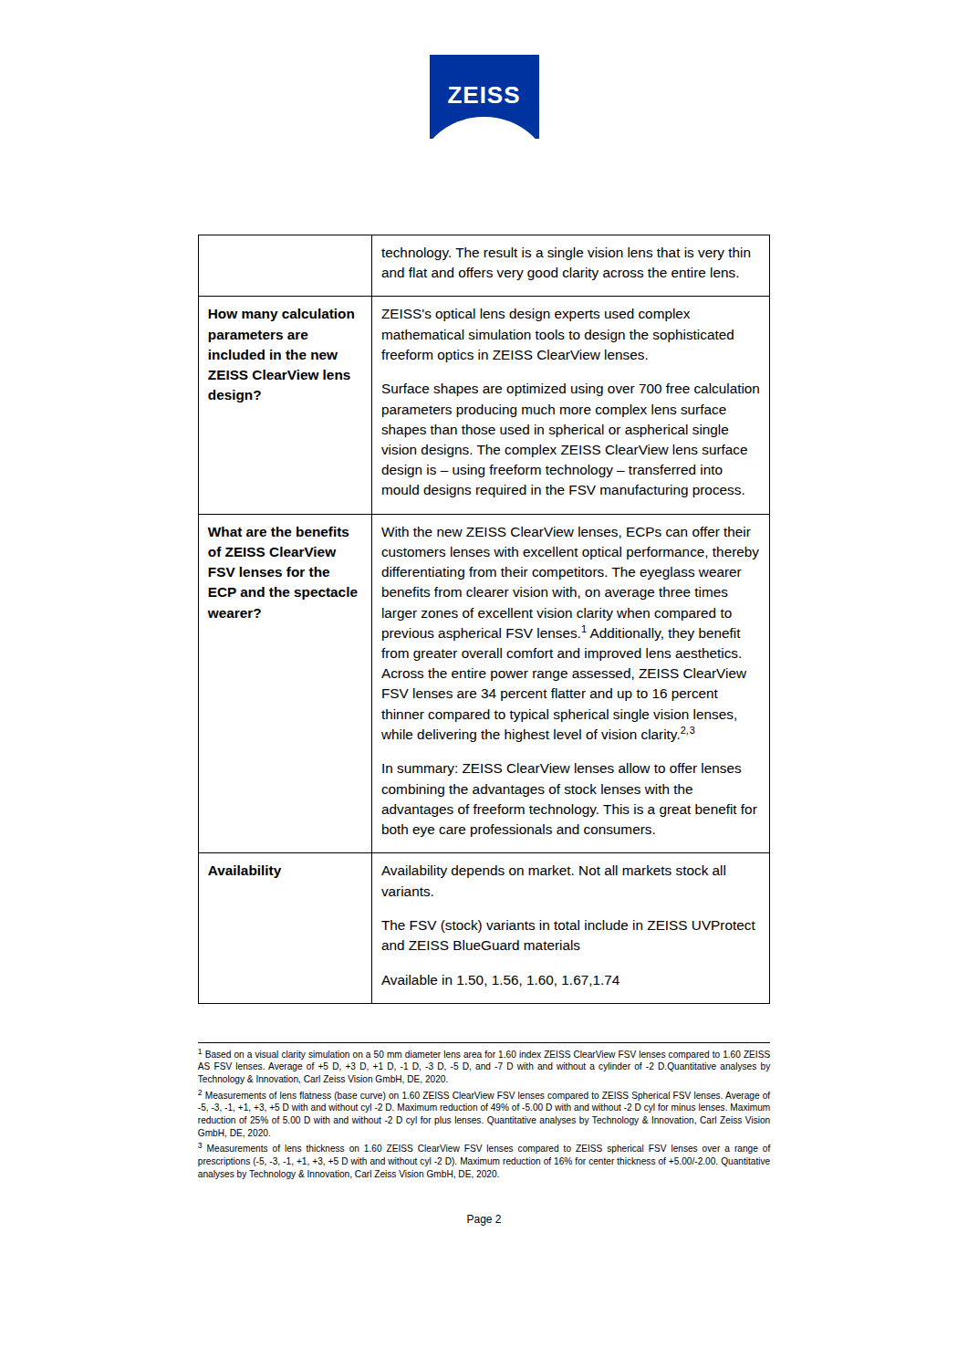ZEISS
| | technology. The result is a single vision lens that is very thin and flat and offers very good clarity across the entire lens. |
| How many calculation parameters are included in the new ZEISS ClearView lens design? | ZEISS's optical lens design experts used complex mathematical simulation tools to design the sophisticated freeform optics in ZEISS ClearView lenses. Surface shapes are optimized using over 700 free calculation parameters producing much more complex lens surface shapes than those used in spherical or aspherical single vision designs. The complex ZEISS ClearView lens surface design is – using freeform technology – transferred into mould designs required in the FSV manufacturing process. |
| What are the benefits of ZEISS ClearView FSV lenses for the ECP and the spectacle wearer? | With the new ZEISS ClearView lenses, ECPs can offer their customers lenses with excellent optical performance, thereby differentiating from their competitors. The eyeglass wearer benefits from clearer vision with, on average three times larger zones of excellent vision clarity when compared to previous aspherical FSV lenses. 1 Additionally, they benefit from greater overall comfort and improved lens aesthetics. Across the entire power range assessed, ZEISS ClearView FSV lenses are 34 percent flatter and up to 16 percent thinner compared to typical spherical single vision lenses, while delivering the highest level of vision clarity. 2, 3 In summary: ZEISS ClearView lenses allow to offer lenses combining the advantages of stock lenses with the advantages of freeform technology. This is a great benefit for both eye care professionals and consumers. |
| Availability | Availability depends on market. Not all markets stock all variants. The FSV (stock) variants in total include in ZEISS UVProtect and ZEISS BlueGuard materials Available in 1.50, 1.56, 1.60, 1.67,1.74 |
1 Based on a visual clarity simulation on a 50 mm diameter lens area for 1.60 index ZEISS ClearView FSV lenses compared to 1.60 ZEISS AS FSV lenses. Average of +5 D, +3 D, +1 D, -1 D, -3 D, -5 D, and -7 D with and without a cylinder of -2 D.Quantitative analyses by Technology & Innovation, Carl Zeiss Vision GmbH, DE, 2020.
2 Measurements of lens flatness (base curve) on 1.60 ZEISS ClearView FSV lenses compared to ZEISS Spherical FSV lenses. Average of -5, -3, -1, +1, +3, +5 D with and without cyl -2 D. Maximum reduction of 49% of -5.00 D with and without -2 D cyl for minus lenses. Maximum reduction of 25% of 5.00 D with and without -2 D cyl for plus lenses. Quantitative analyses by Technology & Innovation, Carl Zeiss Vision GmbH, DE, 2020.
3 Measurements of lens thickness on 1.60 ZEISS ClearView FSV lenses compared to ZEISS spherical FSV lenses over a range of prescriptions (-5, -3, -1, +1, +3, +5 D with and without cyl -2 D). Maximum reduction of 16% for center thickness of +5.00/-2.00. Quantitative analyses by Technology & Innovation, Carl Zeiss Vision GmbH, DE, 2020.
Page 2